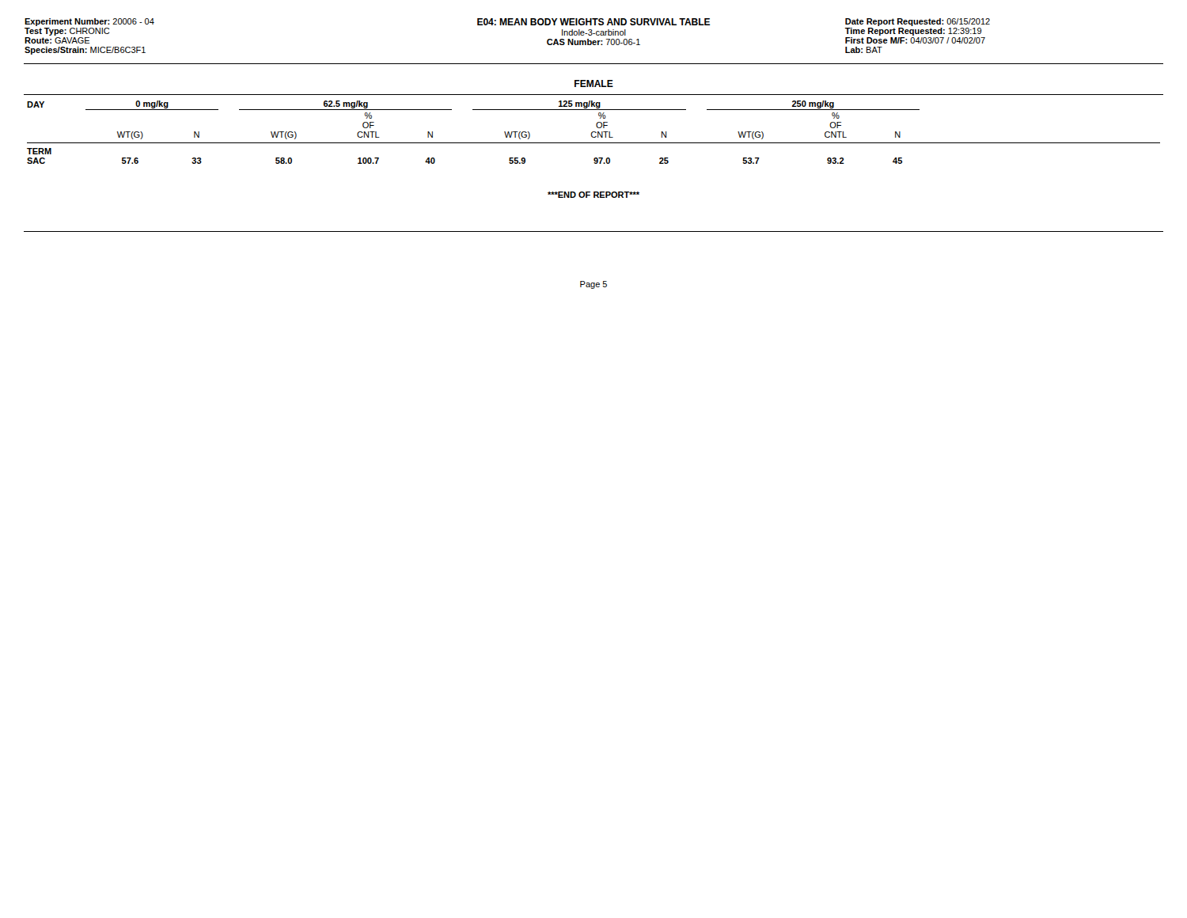| Experiment Number: 20006 - 04 Test Type: CHRONIC Route: GAVAGE Species/Strain: MICE/B6C3F1 | E04: MEAN BODY WEIGHTS AND SURVIVAL TABLE Indole-3-carbinol CAS Number: 700-06-1 | Date Report Requested: 06/15/2012 Time Report Requested: 12:39:19 First Dose M/F: 04/03/07 / 04/02/07 Lab: BAT |
FEMALE
| DAY | 0 mg/kg | | 62.5 mg/kg | | 125 mg/kg | | 250 mg/kg | |
| --- | --- | --- | --- | --- | --- | --- | --- | --- |
| | WT(G) | N | | WT(G) | % OF CNTL | N | | WT(G) | % OF CNTL | N | | WT(G) | % OF CNTL | N | |
| TERM SAC | 57.6 | 33 | | 58.0 | 100.7 | 40 | | 55.9 | 97.0 | 25 | | 53.7 | 93.2 | 45 | |
***END OF REPORT***
Page 5